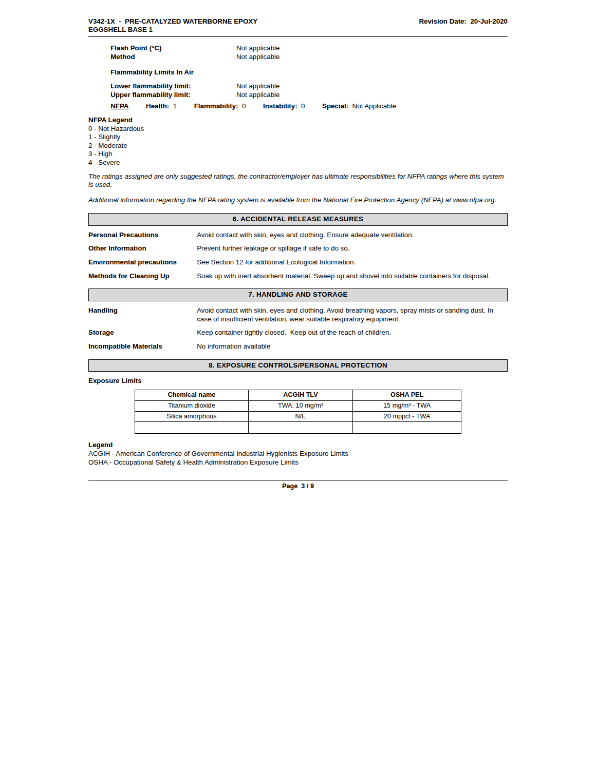V342-1X - PRE-CATALYZED WATERBORNE EPOXY
EGGSHELL BASE 1
Revision Date: 20-Jul-2020
Flash Point (°C)
Not applicable
Method
Not applicable
Flammability Limits In Air
Lower flammability limit:
Not applicable
Upper flammability limit:
Not applicable
NFPA Health: 1 Flammability: 0 Instability: 0 Special: Not Applicable
NFPA Legend
0 - Not Hazardous
1 - Slightly
2 - Moderate
3 - High
4 - Severe
The ratings assigned are only suggested ratings, the contractor/employer has ultimate responsibilities for NFPA ratings where this system is used.
Additional information regarding the NFPA rating system is available from the National Fire Protection Agency (NFPA) at www.nfpa.org.
6. ACCIDENTAL RELEASE MEASURES
Personal Precautions
Avoid contact with skin, eyes and clothing. Ensure adequate ventilation.
Other Information
Prevent further leakage or spillage if safe to do so.
Environmental precautions
See Section 12 for additional Ecological Information.
Methods for Cleaning Up
Soak up with inert absorbent material. Sweep up and shovel into suitable containers for disposal.
7. HANDLING AND STORAGE
Handling
Avoid contact with skin, eyes and clothing. Avoid breathing vapors, spray mists or sanding dust. In case of insufficient ventilation, wear suitable respiratory equipment.
Storage
Keep container tightly closed. Keep out of the reach of children.
Incompatible Materials
No information available
8. EXPOSURE CONTROLS/PERSONAL PROTECTION
Exposure Limits
| Chemical name | ACGIH TLV | OSHA PEL |
| --- | --- | --- |
| Titanium dioxide | TWA: 10 mg/m³ | 15 mg/m³ - TWA |
| Silica amorphous | N/E | 20 mppcf - TWA |
Legend
ACGIH - American Conference of Governmental Industrial Hygienists Exposure Limits
OSHA - Occupational Safety & Health Administration Exposure Limits
Page 3 / 9